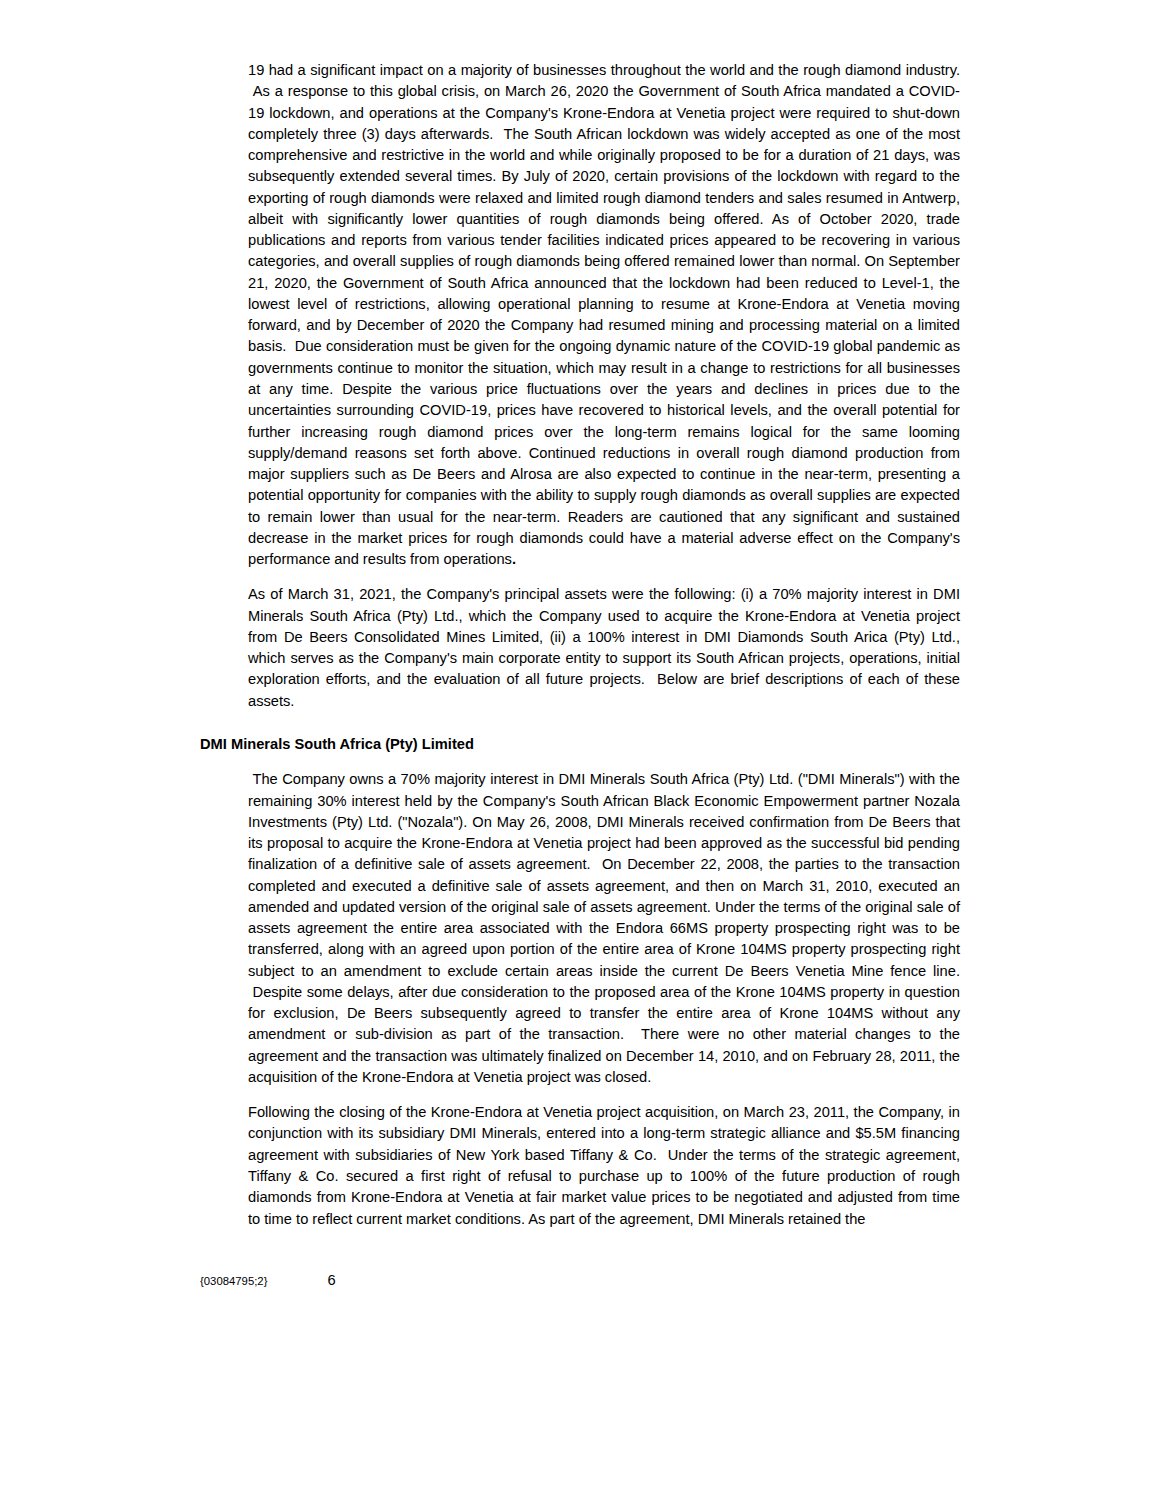19 had a significant impact on a majority of businesses throughout the world and the rough diamond industry. As a response to this global crisis, on March 26, 2020 the Government of South Africa mandated a COVID-19 lockdown, and operations at the Company's Krone-Endora at Venetia project were required to shut-down completely three (3) days afterwards. The South African lockdown was widely accepted as one of the most comprehensive and restrictive in the world and while originally proposed to be for a duration of 21 days, was subsequently extended several times. By July of 2020, certain provisions of the lockdown with regard to the exporting of rough diamonds were relaxed and limited rough diamond tenders and sales resumed in Antwerp, albeit with significantly lower quantities of rough diamonds being offered. As of October 2020, trade publications and reports from various tender facilities indicated prices appeared to be recovering in various categories, and overall supplies of rough diamonds being offered remained lower than normal. On September 21, 2020, the Government of South Africa announced that the lockdown had been reduced to Level-1, the lowest level of restrictions, allowing operational planning to resume at Krone-Endora at Venetia moving forward, and by December of 2020 the Company had resumed mining and processing material on a limited basis. Due consideration must be given for the ongoing dynamic nature of the COVID-19 global pandemic as governments continue to monitor the situation, which may result in a change to restrictions for all businesses at any time. Despite the various price fluctuations over the years and declines in prices due to the uncertainties surrounding COVID-19, prices have recovered to historical levels, and the overall potential for further increasing rough diamond prices over the long-term remains logical for the same looming supply/demand reasons set forth above. Continued reductions in overall rough diamond production from major suppliers such as De Beers and Alrosa are also expected to continue in the near-term, presenting a potential opportunity for companies with the ability to supply rough diamonds as overall supplies are expected to remain lower than usual for the near-term. Readers are cautioned that any significant and sustained decrease in the market prices for rough diamonds could have a material adverse effect on the Company's performance and results from operations.
As of March 31, 2021, the Company's principal assets were the following: (i) a 70% majority interest in DMI Minerals South Africa (Pty) Ltd., which the Company used to acquire the Krone-Endora at Venetia project from De Beers Consolidated Mines Limited, (ii) a 100% interest in DMI Diamonds South Arica (Pty) Ltd., which serves as the Company's main corporate entity to support its South African projects, operations, initial exploration efforts, and the evaluation of all future projects. Below are brief descriptions of each of these assets.
DMI Minerals South Africa (Pty) Limited
The Company owns a 70% majority interest in DMI Minerals South Africa (Pty) Ltd. ("DMI Minerals") with the remaining 30% interest held by the Company's South African Black Economic Empowerment partner Nozala Investments (Pty) Ltd. ("Nozala"). On May 26, 2008, DMI Minerals received confirmation from De Beers that its proposal to acquire the Krone-Endora at Venetia project had been approved as the successful bid pending finalization of a definitive sale of assets agreement. On December 22, 2008, the parties to the transaction completed and executed a definitive sale of assets agreement, and then on March 31, 2010, executed an amended and updated version of the original sale of assets agreement. Under the terms of the original sale of assets agreement the entire area associated with the Endora 66MS property prospecting right was to be transferred, along with an agreed upon portion of the entire area of Krone 104MS property prospecting right subject to an amendment to exclude certain areas inside the current De Beers Venetia Mine fence line. Despite some delays, after due consideration to the proposed area of the Krone 104MS property in question for exclusion, De Beers subsequently agreed to transfer the entire area of Krone 104MS without any amendment or sub-division as part of the transaction. There were no other material changes to the agreement and the transaction was ultimately finalized on December 14, 2010, and on February 28, 2011, the acquisition of the Krone-Endora at Venetia project was closed.
Following the closing of the Krone-Endora at Venetia project acquisition, on March 23, 2011, the Company, in conjunction with its subsidiary DMI Minerals, entered into a long-term strategic alliance and $5.5M financing agreement with subsidiaries of New York based Tiffany & Co. Under the terms of the strategic agreement, Tiffany & Co. secured a first right of refusal to purchase up to 100% of the future production of rough diamonds from Krone-Endora at Venetia at fair market value prices to be negotiated and adjusted from time to time to reflect current market conditions. As part of the agreement, DMI Minerals retained the
{03084795;2} 6